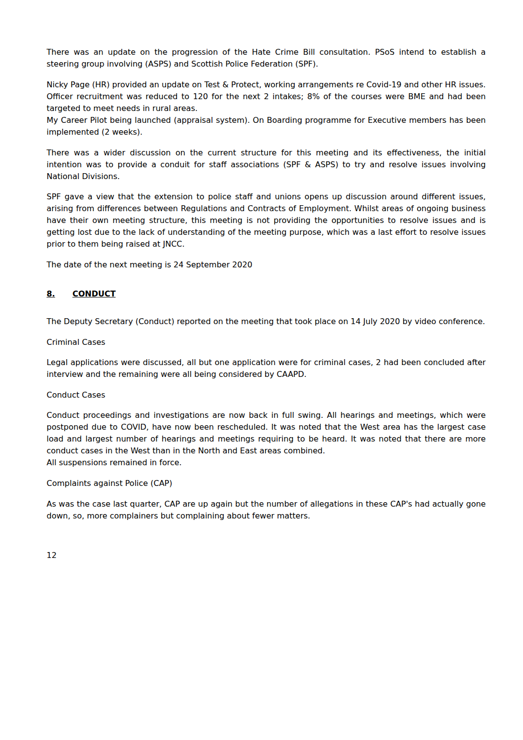There was an update on the progression of the Hate Crime Bill consultation. PSoS intend to establish a steering group involving (ASPS) and Scottish Police Federation (SPF).
Nicky Page (HR) provided an update on Test & Protect, working arrangements re Covid-19 and other HR issues. Officer recruitment was reduced to 120 for the next 2 intakes; 8% of the courses were BME and had been targeted to meet needs in rural areas.
My Career Pilot being launched (appraisal system). On Boarding programme for Executive members has been implemented (2 weeks).
There was a wider discussion on the current structure for this meeting and its effectiveness, the initial intention was to provide a conduit for staff associations (SPF & ASPS) to try and resolve issues involving National Divisions.
SPF gave a view that the extension to police staff and unions opens up discussion around different issues, arising from differences between Regulations and Contracts of Employment. Whilst areas of ongoing business have their own meeting structure, this meeting is not providing the opportunities to resolve issues and is getting lost due to the lack of understanding of the meeting purpose, which was a last effort to resolve issues prior to them being raised at JNCC.
The date of the next meeting is 24 September 2020
8. CONDUCT
The Deputy Secretary (Conduct) reported on the meeting that took place on 14 July 2020 by video conference.
Criminal Cases
Legal applications were discussed, all but one application were for criminal cases, 2 had been concluded after interview and the remaining were all being considered by CAAPD.
Conduct Cases
Conduct proceedings and investigations are now back in full swing. All hearings and meetings, which were postponed due to COVID, have now been rescheduled. It was noted that the West area has the largest case load and largest number of hearings and meetings requiring to be heard. It was noted that there are more conduct cases in the West than in the North and East areas combined.
All suspensions remained in force.
Complaints against Police (CAP)
As was the case last quarter, CAP are up again but the number of allegations in these CAP's had actually gone down, so, more complainers but complaining about fewer matters.
12